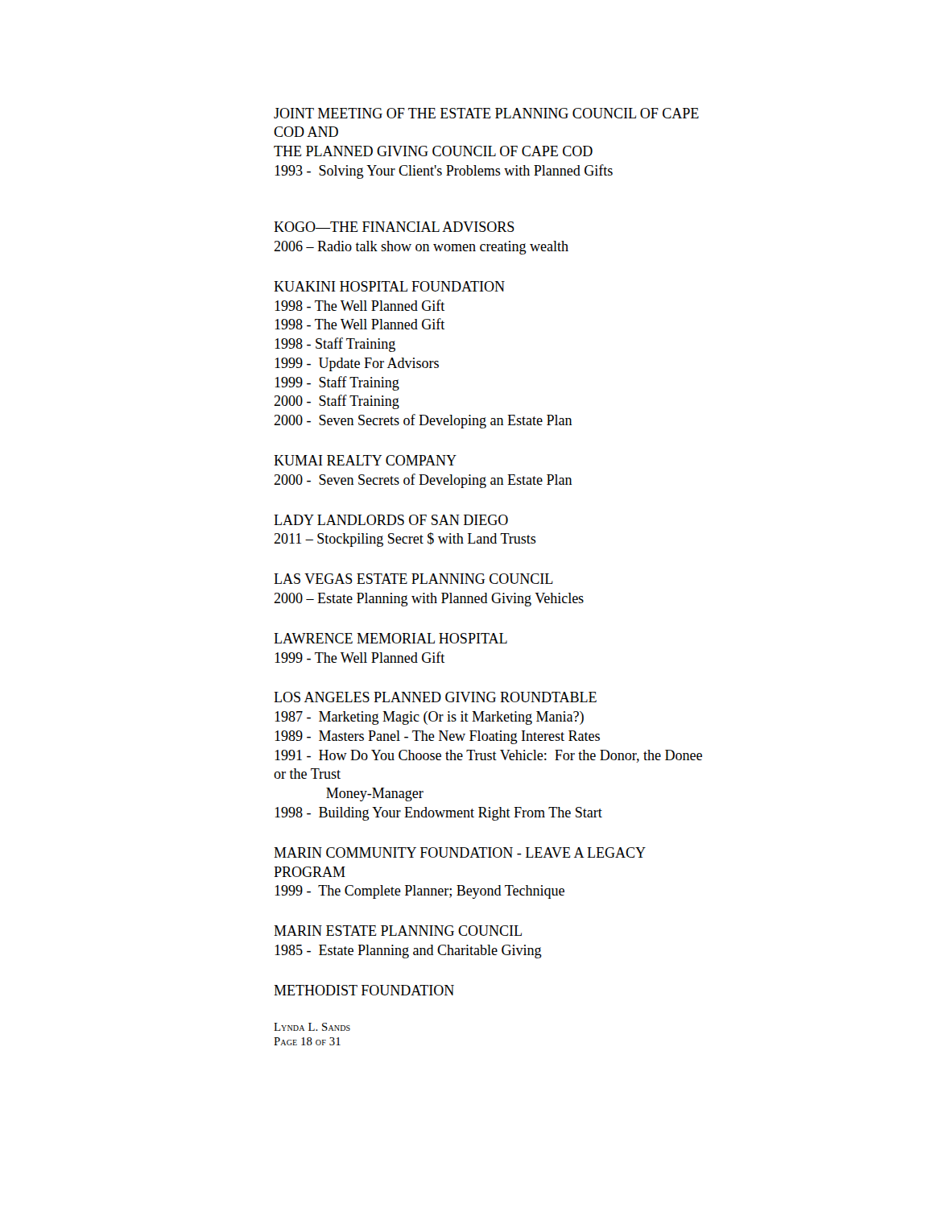Joint Meeting of the Estate Planning Council of Cape Cod and
the Planned Giving Council of Cape Cod
1993 - Solving Your Client's Problems with Planned Gifts
KOGO—The Financial Advisors
2006 – Radio talk show on women creating wealth
Kuakini Hospital Foundation
1998 - The Well Planned Gift
1998 - The Well Planned Gift
1998 - Staff Training
1999 - Update For Advisors
1999 - Staff Training
2000 - Staff Training
2000 - Seven Secrets of Developing an Estate Plan
Kumai Realty Company
2000 - Seven Secrets of Developing an Estate Plan
Lady Landlords of San Diego
2011 – Stockpiling Secret $ with Land Trusts
Las Vegas Estate Planning Council
2000 – Estate Planning with Planned Giving Vehicles
Lawrence Memorial Hospital
1999 - The Well Planned Gift
Los Angeles Planned Giving Roundtable
1987 - Marketing Magic (Or is it Marketing Mania?)
1989 - Masters Panel - The New Floating Interest Rates
1991 - How Do You Choose the Trust Vehicle: For the Donor, the Donee or the Trust Money-Manager
1998 - Building Your Endowment Right From The Start
Marin Community Foundation - Leave a Legacy Program
1999 - The Complete Planner; Beyond Technique
Marin Estate Planning Council
1985 - Estate Planning and Charitable Giving
Methodist Foundation
Lynda L. Sands
Page 18 of 31